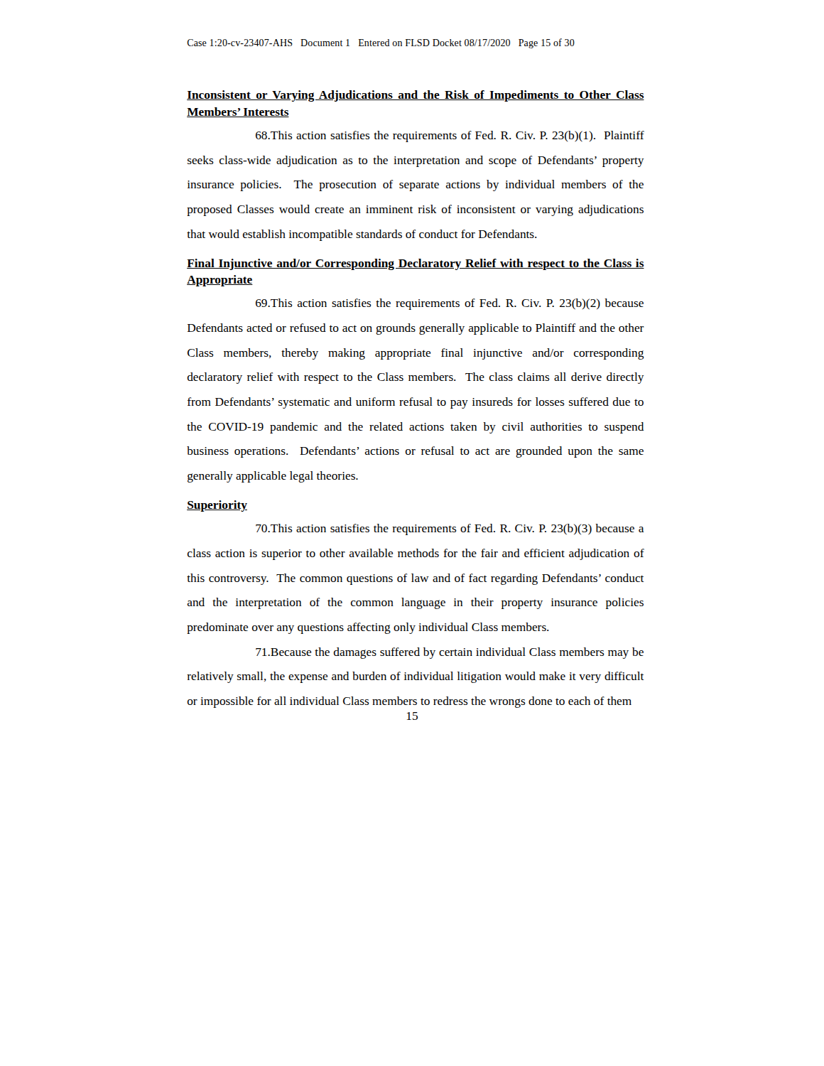Case 1:20-cv-23407-AHS Document 1 Entered on FLSD Docket 08/17/2020 Page 15 of 30
Inconsistent or Varying Adjudications and the Risk of Impediments to Other Class Members’ Interests
68. This action satisfies the requirements of Fed. R. Civ. P. 23(b)(1). Plaintiff seeks class-wide adjudication as to the interpretation and scope of Defendants’ property insurance policies. The prosecution of separate actions by individual members of the proposed Classes would create an imminent risk of inconsistent or varying adjudications that would establish incompatible standards of conduct for Defendants.
Final Injunctive and/or Corresponding Declaratory Relief with respect to the Class is Appropriate
69. This action satisfies the requirements of Fed. R. Civ. P. 23(b)(2) because Defendants acted or refused to act on grounds generally applicable to Plaintiff and the other Class members, thereby making appropriate final injunctive and/or corresponding declaratory relief with respect to the Class members. The class claims all derive directly from Defendants’ systematic and uniform refusal to pay insureds for losses suffered due to the COVID-19 pandemic and the related actions taken by civil authorities to suspend business operations. Defendants’ actions or refusal to act are grounded upon the same generally applicable legal theories.
Superiority
70. This action satisfies the requirements of Fed. R. Civ. P. 23(b)(3) because a class action is superior to other available methods for the fair and efficient adjudication of this controversy. The common questions of law and of fact regarding Defendants’ conduct and the interpretation of the common language in their property insurance policies predominate over any questions affecting only individual Class members.
71. Because the damages suffered by certain individual Class members may be relatively small, the expense and burden of individual litigation would make it very difficult or impossible for all individual Class members to redress the wrongs done to each of them
15